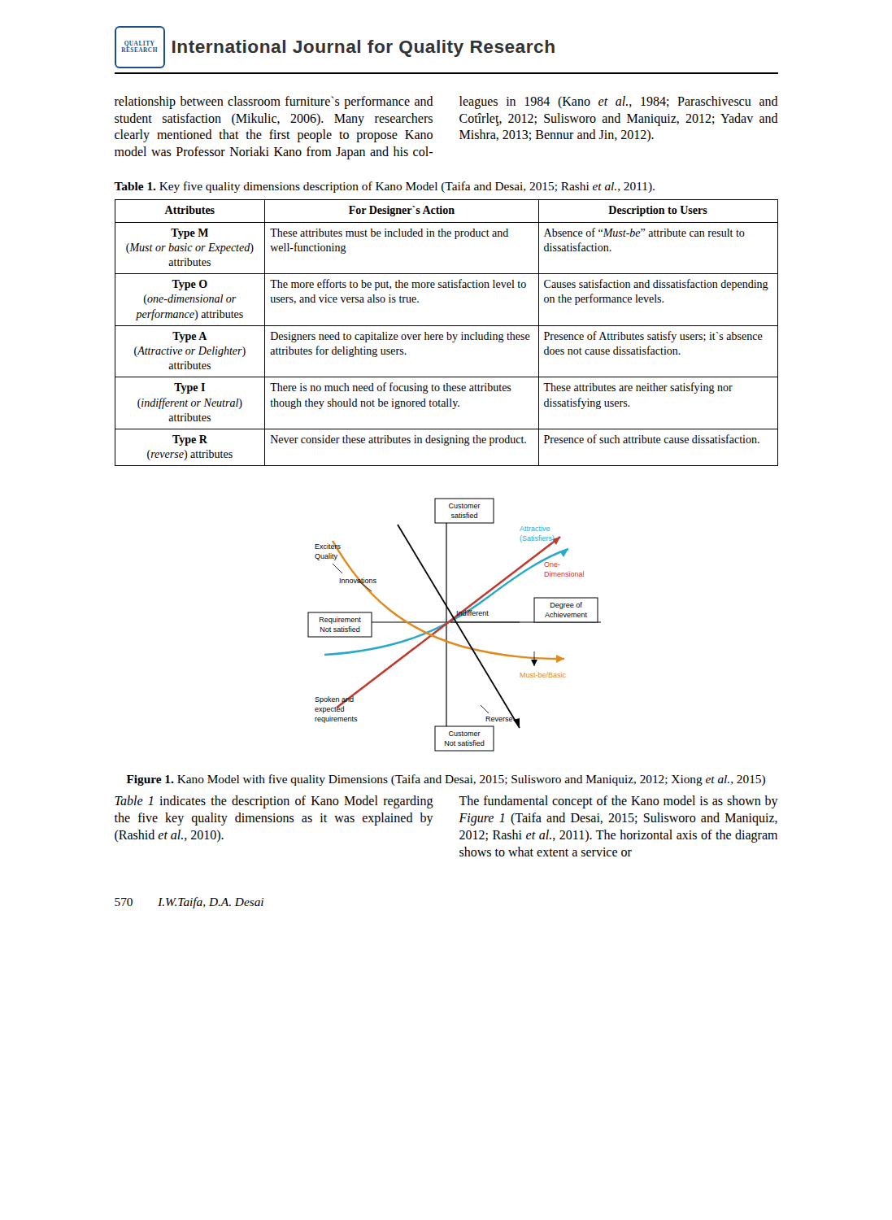QUALITY
RESEARCH
International Journal for Quality Research
relationship between classroom furniture`s performance and student satisfaction (Mikulic, 2006). Many researchers clearly mentioned that the first people to propose Kano model was Professor Noriaki Kano from Japan and his colleagues in 1984 (Kano et al., 1984; Paraschivescu and Cotîrleţ, 2012; Sulisworo and Maniquiz, 2012; Yadav and Mishra, 2013; Bennur and Jin, 2012).
Table 1. Key five quality dimensions description of Kano Model (Taifa and Desai, 2015; Rashi et al., 2011).
| Attributes | For Designer`s Action | Description to Users |
| --- | --- | --- |
| Type M ( Must or basic or Expected ) attributes | These attributes must be included in the product and well-functioning | Absence of “ Must-be ” attribute can result to dissatisfaction. |
| Type O ( one-dimensional or performance ) attributes | The more efforts to be put, the more satisfaction level to users, and vice versa also is true. | Causes satisfaction and dissatisfaction depending on the performance levels. |
| Type A ( Attractive or Delighter ) attributes | Designers need to capitalize over here by including these attributes for delighting users. | Presence of Attributes satisfy users; it`s absence does not cause dissatisfaction. |
| Type I ( indifferent or Neutral ) attributes | There is no much need of focusing to these attributes though they should not be ignored totally. | These attributes are neither satisfying nor dissatisfying users. |
| Type R ( reverse ) attributes | Never consider these attributes in designing the product. | Presence of such attribute cause dissatisfaction. |
Customer satisfied Customer Not satisfied Requirement Not satisfied Degree of Achievement Attractive (Satisfiers) One- Dimensional Must-be/Basic Reverse Exciters Quality Innovations Spoken and expected requirements Indifferent
Figure 1. Kano Model with five quality Dimensions (Taifa and Desai, 2015; Sulisworo and Maniquiz, 2012; Xiong et al., 2015)
Table 1 indicates the description of Kano Model regarding the five key quality dimensions as it was explained by (Rashid et al., 2010).
The fundamental concept of the Kano model is as shown by Figure 1 (Taifa and Desai, 2015; Sulisworo and Maniquiz, 2012; Rashi et al., 2011). The horizontal axis of the diagram shows to what extent a service or
570 I.W.Taifa, D.A. Desai